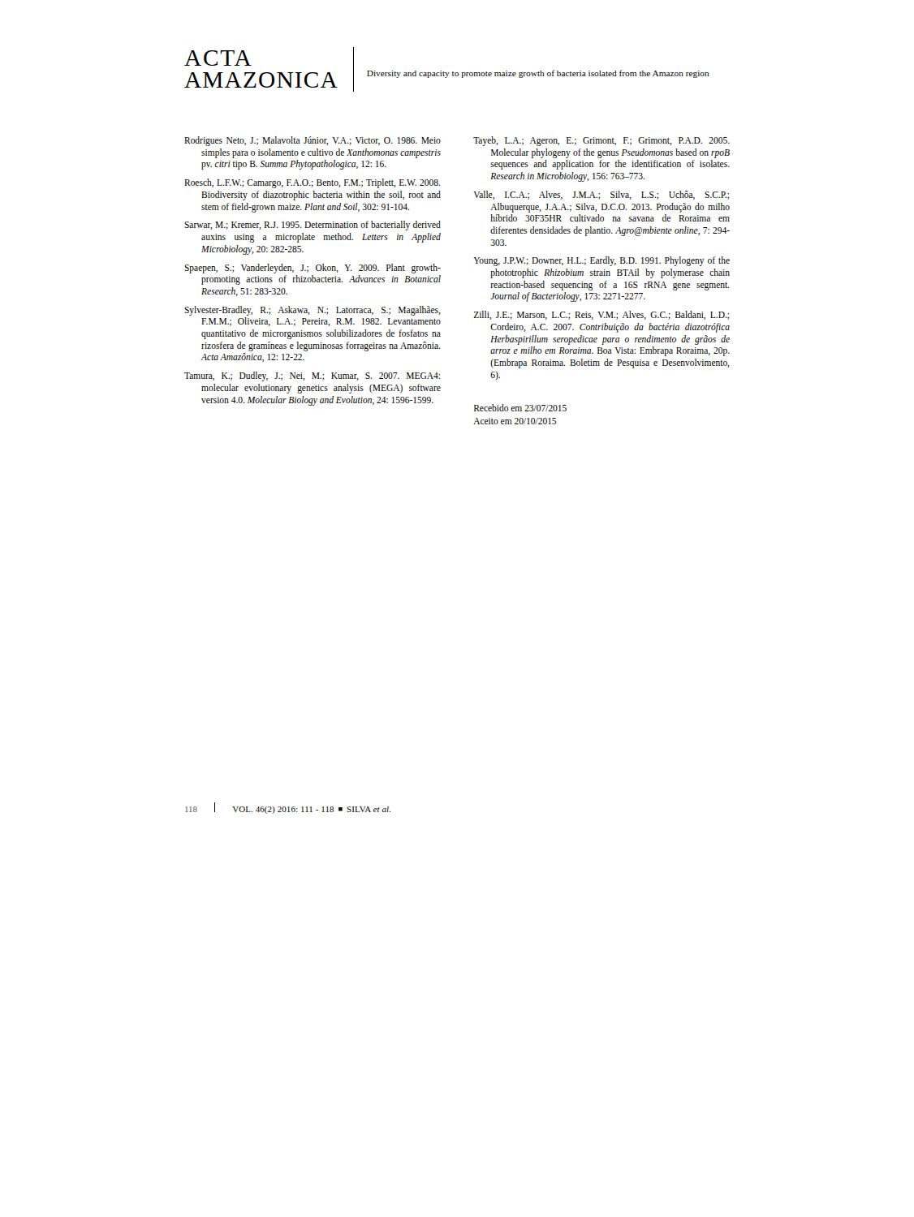ACTA AMAZONICA
Diversity and capacity to promote maize growth of bacteria isolated from the Amazon region
Rodrigues Neto, J.; Malavolta Júnior, V.A.; Victor, O. 1986. Meio simples para o isolamento e cultivo de Xanthomonas campestris pv. citri tipo B. Summa Phytopathologica, 12: 16.
Roesch, L.F.W.; Camargo, F.A.O.; Bento, F.M.; Triplett, E.W. 2008. Biodiversity of diazotrophic bacteria within the soil, root and stem of field-grown maize. Plant and Soil, 302: 91-104.
Sarwar, M.; Kremer, R.J. 1995. Determination of bacterially derived auxins using a microplate method. Letters in Applied Microbiology, 20: 282-285.
Spaepen, S.; Vanderleyden, J.; Okon, Y. 2009. Plant growth-promoting actions of rhizobacteria. Advances in Botanical Research, 51: 283-320.
Sylvester-Bradley, R.; Askawa, N.; Latorraca, S.; Magalhães, F.M.M.; Oliveira, L.A.; Pereira, R.M. 1982. Levantamento quantitativo de microrganismos solubilizadores de fosfatos na rizosfera de gramíneas e leguminosas forrageiras na Amazônia. Acta Amazônica, 12: 12-22.
Tamura, K.; Dudley, J.; Nei, M.; Kumar, S. 2007. MEGA4: molecular evolutionary genetics analysis (MEGA) software version 4.0. Molecular Biology and Evolution, 24: 1596-1599.
Tayeb, L.A.; Ageron, E.; Grimont, F.; Grimont, P.A.D. 2005. Molecular phylogeny of the genus Pseudomonas based on rpoB sequences and application for the identification of isolates. Research in Microbiology, 156: 763–773.
Valle, I.C.A.; Alves, J.M.A.; Silva, L.S.; Uchôa, S.C.P.; Albuquerque, J.A.A.; Silva, D.C.O. 2013. Produção do milho híbrido 30F35HR cultivado na savana de Roraima em diferentes densidades de plantio. Agro@mbiente online, 7: 294-303.
Young, J.P.W.; Downer, H.L.; Eardly, B.D. 1991. Phylogeny of the phototrophic Rhizobium strain BTAil by polymerase chain reaction-based sequencing of a 16S rRNA gene segment. Journal of Bacteriology, 173: 2271-2277.
Zilli, J.E.; Marson, L.C.; Reis, V.M.; Alves, G.C.; Baldani, L.D.; Cordeiro, A.C. 2007. Contribuição da bactéria diazotrófica Herbaspirillum seropedicae para o rendimento de grãos de arroz e milho em Roraima. Boa Vista: Embrapa Roraima, 20p. (Embrapa Roraima. Boletim de Pesquisa e Desenvolvimento, 6).
Recebido em 23/07/2015
Aceito em 20/10/2015
118 VOL. 46(2) 2016: 111 - 118 ■ SILVA et al.